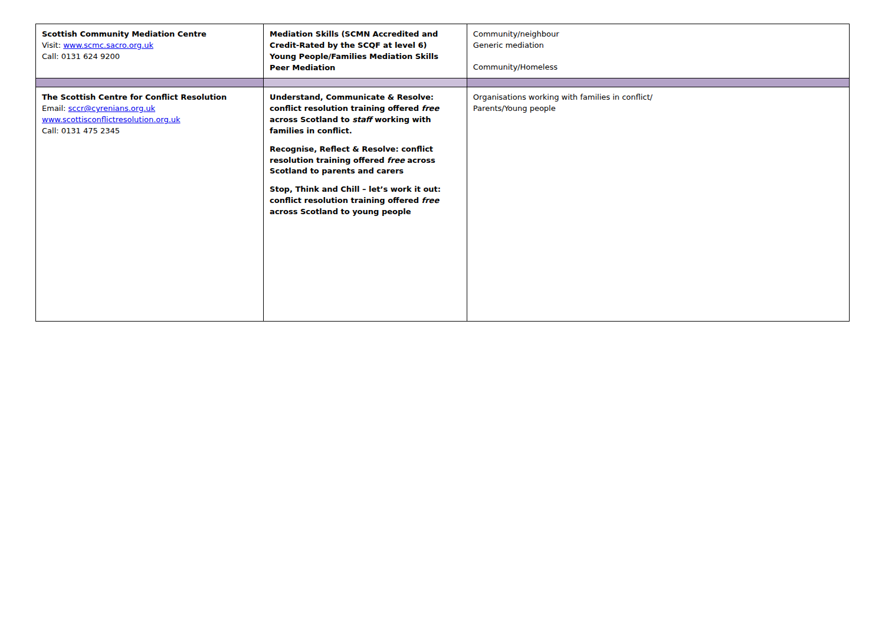| Scottish Community Mediation Centre Visit: www.scmc.sacro.org.uk Call: 0131 624 9200 | Mediation Skills (SCMN Accredited and Credit-Rated by the SCQF at level 6) Young People/Families Mediation Skills Peer Mediation | Community/neighbour Generic mediation Community/Homeless |
| The Scottish Centre for Conflict Resolution Email: sccr@cyrenians.org.uk www.scottisconflictresolution.org.uk Call: 0131 475 2345 | Understand, Communicate & Resolve: conflict resolution training offered free across Scotland to staff working with families in conflict. Recognise, Reflect & Resolve: conflict resolution training offered free across Scotland to parents and carers Stop, Think and Chill – let’s work it out: conflict resolution training offered free across Scotland to young people | Organisations working with families in conflict/ Parents/Young people |